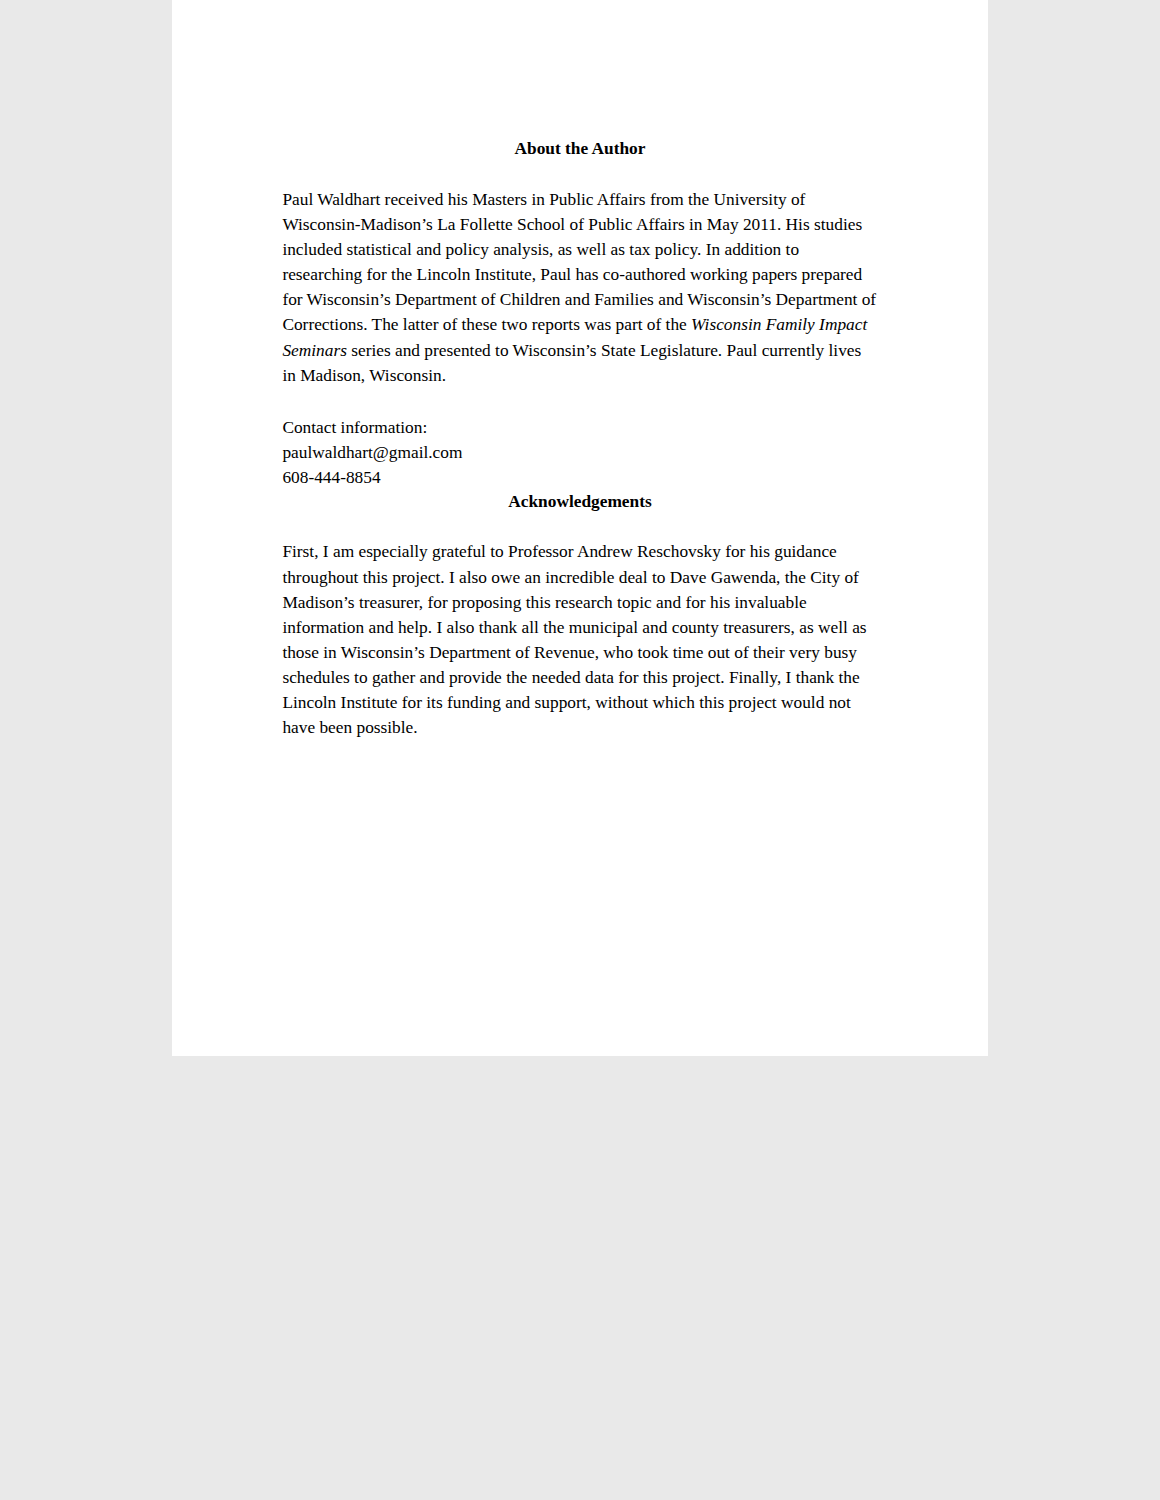About the Author
Paul Waldhart received his Masters in Public Affairs from the University of Wisconsin-Madison’s La Follette School of Public Affairs in May 2011. His studies included statistical and policy analysis, as well as tax policy. In addition to researching for the Lincoln Institute, Paul has co-authored working papers prepared for Wisconsin’s Department of Children and Families and Wisconsin’s Department of Corrections. The latter of these two reports was part of the Wisconsin Family Impact Seminars series and presented to Wisconsin’s State Legislature. Paul currently lives in Madison, Wisconsin.
Contact information:
paulwaldhart@gmail.com
608-444-8854
Acknowledgements
First, I am especially grateful to Professor Andrew Reschovsky for his guidance throughout this project. I also owe an incredible deal to Dave Gawenda, the City of Madison’s treasurer, for proposing this research topic and for his invaluable information and help. I also thank all the municipal and county treasurers, as well as those in Wisconsin’s Department of Revenue, who took time out of their very busy schedules to gather and provide the needed data for this project. Finally, I thank the Lincoln Institute for its funding and support, without which this project would not have been possible.